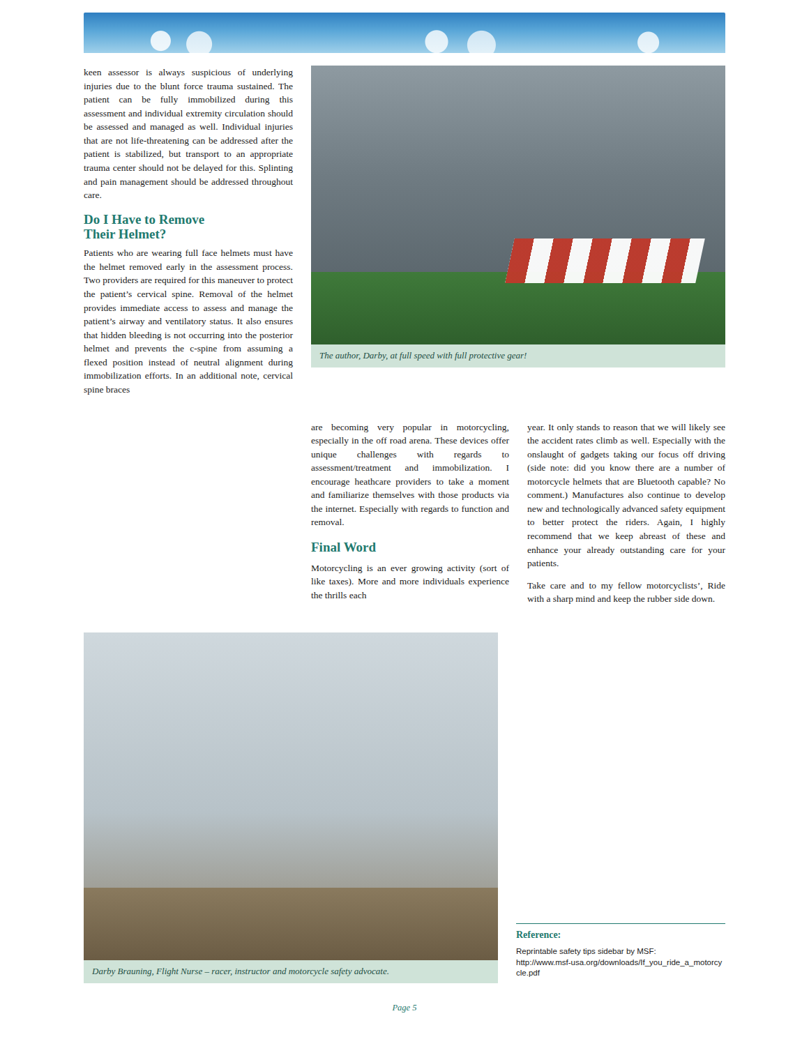keen assessor is always suspicious of underlying injuries due to the blunt force trauma sustained. The patient can be fully immobilized during this assessment and individual extremity circulation should be assessed and managed as well. Individual injuries that are not life-threatening can be addressed after the patient is stabilized, but transport to an appropriate trauma center should not be delayed for this. Splinting and pain management should be addressed throughout care.
Do I Have to Remove
Their Helmet?
Patients who are wearing full face helmets must have the helmet removed early in the assessment process. Two providers are required for this maneuver to protect the patient’s cervical spine. Removal of the helmet provides immediate access to assess and manage the patient’s airway and ventilatory status. It also ensures that hidden bleeding is not occurring into the posterior helmet and prevents the c-spine from assuming a flexed position instead of neutral alignment during immobilization efforts. In an additional note, cervical spine braces
The author, Darby, at full speed with full protective gear!
are becoming very popular in motorcycling, especially in the off road arena. These devices offer unique challenges with regards to assessment/treatment and immobilization. I encourage heathcare providers to take a moment and familiarize themselves with those products via the internet. Especially with regards to function and removal.
Final Word
Motorcycling is an ever growing activity (sort of like taxes). More and more individuals experience the thrills each
year. It only stands to reason that we will likely see the accident rates climb as well. Especially with the onslaught of gadgets taking our focus off driving (side note: did you know there are a number of motorcycle helmets that are Bluetooth capable? No comment.) Manufactures also continue to develop new and technologically advanced safety equipment to better protect the riders. Again, I highly recommend that we keep abreast of these and enhance your already outstanding care for your patients.
Take care and to my fellow motorcyclists’, Ride with a sharp mind and keep the rubber side down.
Darby Brauning, Flight Nurse – racer, instructor and motorcycle safety advocate.
Reference:
Reprintable safety tips sidebar by MSF:
http://www.msf-usa.org/downloads/If_you_ride_a_motorcycle.pdf
Page 5